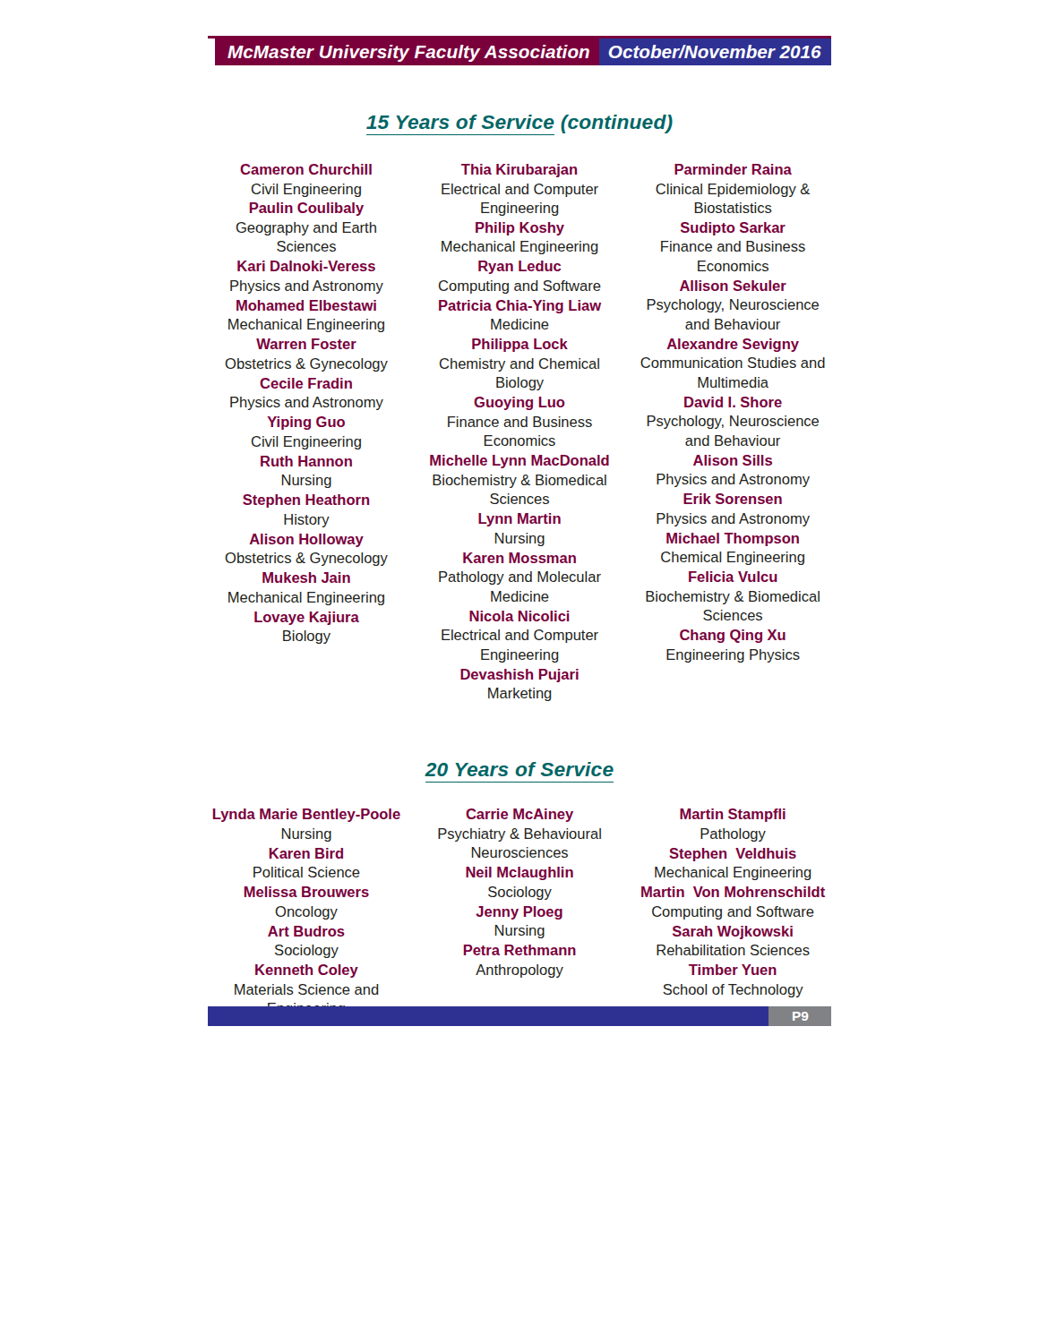McMaster University Faculty Association
October/November 2016
15 Years of Service (continued)
Cameron Churchill
Civil Engineering
Paulin Coulibaly
Geography and Earth Sciences
Kari Dalnoki-Veress
Physics and Astronomy
Mohamed Elbestawi
Mechanical Engineering
Warren Foster
Obstetrics & Gynecology
Cecile Fradin
Physics and Astronomy
Yiping Guo
Civil Engineering
Ruth Hannon
Nursing
Stephen Heathorn
History
Alison Holloway
Obstetrics & Gynecology
Mukesh Jain
Mechanical Engineering
Lovaye Kajiura
Biology
Thia Kirubarajan
Electrical and Computer Engineering
Philip Koshy
Mechanical Engineering
Ryan Leduc
Computing and Software
Patricia Chia-Ying Liaw
Medicine
Philippa Lock
Chemistry and Chemical Biology
Guoying Luo
Finance and Business Economics
Michelle Lynn MacDonald
Biochemistry & Biomedical Sciences
Lynn Martin
Nursing
Karen Mossman
Pathology and Molecular Medicine
Nicola Nicolici
Electrical and Computer Engineering
Devashish Pujari
Marketing
Parminder Raina
Clinical Epidemiology & Biostatistics
Sudipto Sarkar
Finance and Business Economics
Allison Sekuler
Psychology, Neuroscience and Behaviour
Alexandre Sevigny
Communication Studies and Multimedia
David I. Shore
Psychology, Neuroscience and Behaviour
Alison Sills
Physics and Astronomy
Erik Sorensen
Physics and Astronomy
Michael Thompson
Chemical Engineering
Felicia Vulcu
Biochemistry & Biomedical Sciences
Chang Qing Xu
Engineering Physics
20 Years of Service
Lynda Marie Bentley-Poole
Nursing
Karen Bird
Political Science
Melissa Brouwers
Oncology
Art Budros
Sociology
Kenneth Coley
Materials Science and Engineering
Carrie McAiney
Psychiatry & Behavioural Neurosciences
Neil Mclaughlin
Sociology
Jenny Ploeg
Nursing
Petra Rethmann
Anthropology
Martin Stampfli
Pathology
Stephen Veldhuis
Mechanical Engineering
Martin Von Mohrenschildt
Computing and Software
Sarah Wojkowski
Rehabilitation Sciences
Timber Yuen
School of Technology
P9